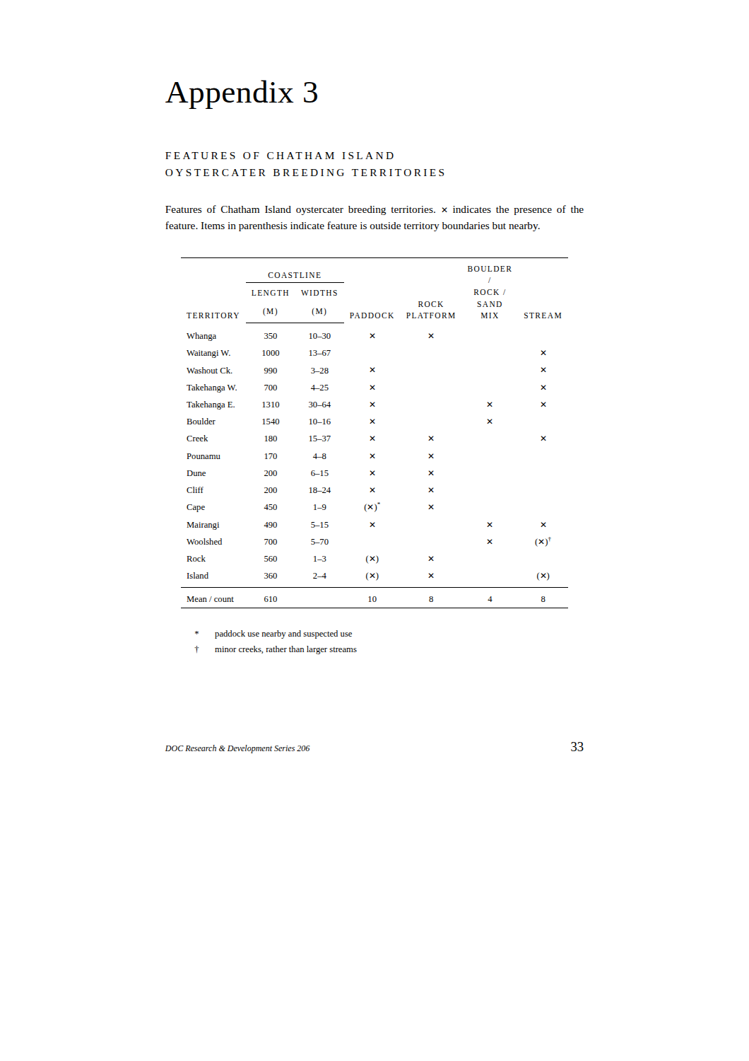Appendix 3
Features of Chatham Island
Oystercater breeding territories
Features of Chatham Island oystercater breeding territories. ✕ indicates the presence of the feature. Items in parenthesis indicate feature is outside territory boundaries but nearby.
| Territory | Coastline | Paddock | Rock platform | Boulder / rock / sand mix | Stream |
| --- | --- | --- | --- | --- | --- |
| Length | Widths |
| (m) | (m) |
| Whanga | 350 | 10–30 | ✕ | ✕ | | |
| Waitangi W. | 1000 | 13–67 | | | | ✕ |
| Washout Ck. | 990 | 3–28 | ✕ | | | ✕ |
| Takehanga W. | 700 | 4–25 | ✕ | | | ✕ |
| Takehanga E. | 1310 | 30–64 | ✕ | | ✕ | ✕ |
| Boulder | 1540 | 10–16 | ✕ | | ✕ | |
| Creek | 180 | 15–37 | ✕ | ✕ | | ✕ |
| Pounamu | 170 | 4–8 | ✕ | ✕ | | |
| Dune | 200 | 6–15 | ✕ | ✕ | | |
| Cliff | 200 | 18–24 | ✕ | ✕ | | |
| Cape | 450 | 1–9 | ( ✕ ) * | ✕ | | |
| Mairangi | 490 | 5–15 | ✕ | | ✕ | ✕ |
| Woolshed | 700 | 5–70 | | | ✕ | ( ✕ ) † |
| Rock | 560 | 1–3 | ( ✕ ) | ✕ | | |
| Island | 360 | 2–4 | ( ✕ ) | ✕ | | ( ✕ ) |
| Mean / count | 610 | | 10 | 8 | 4 | 8 |
*paddock use nearby and suspected use
†minor creeks, rather than larger streams
DOC Research & Development Series 206 33